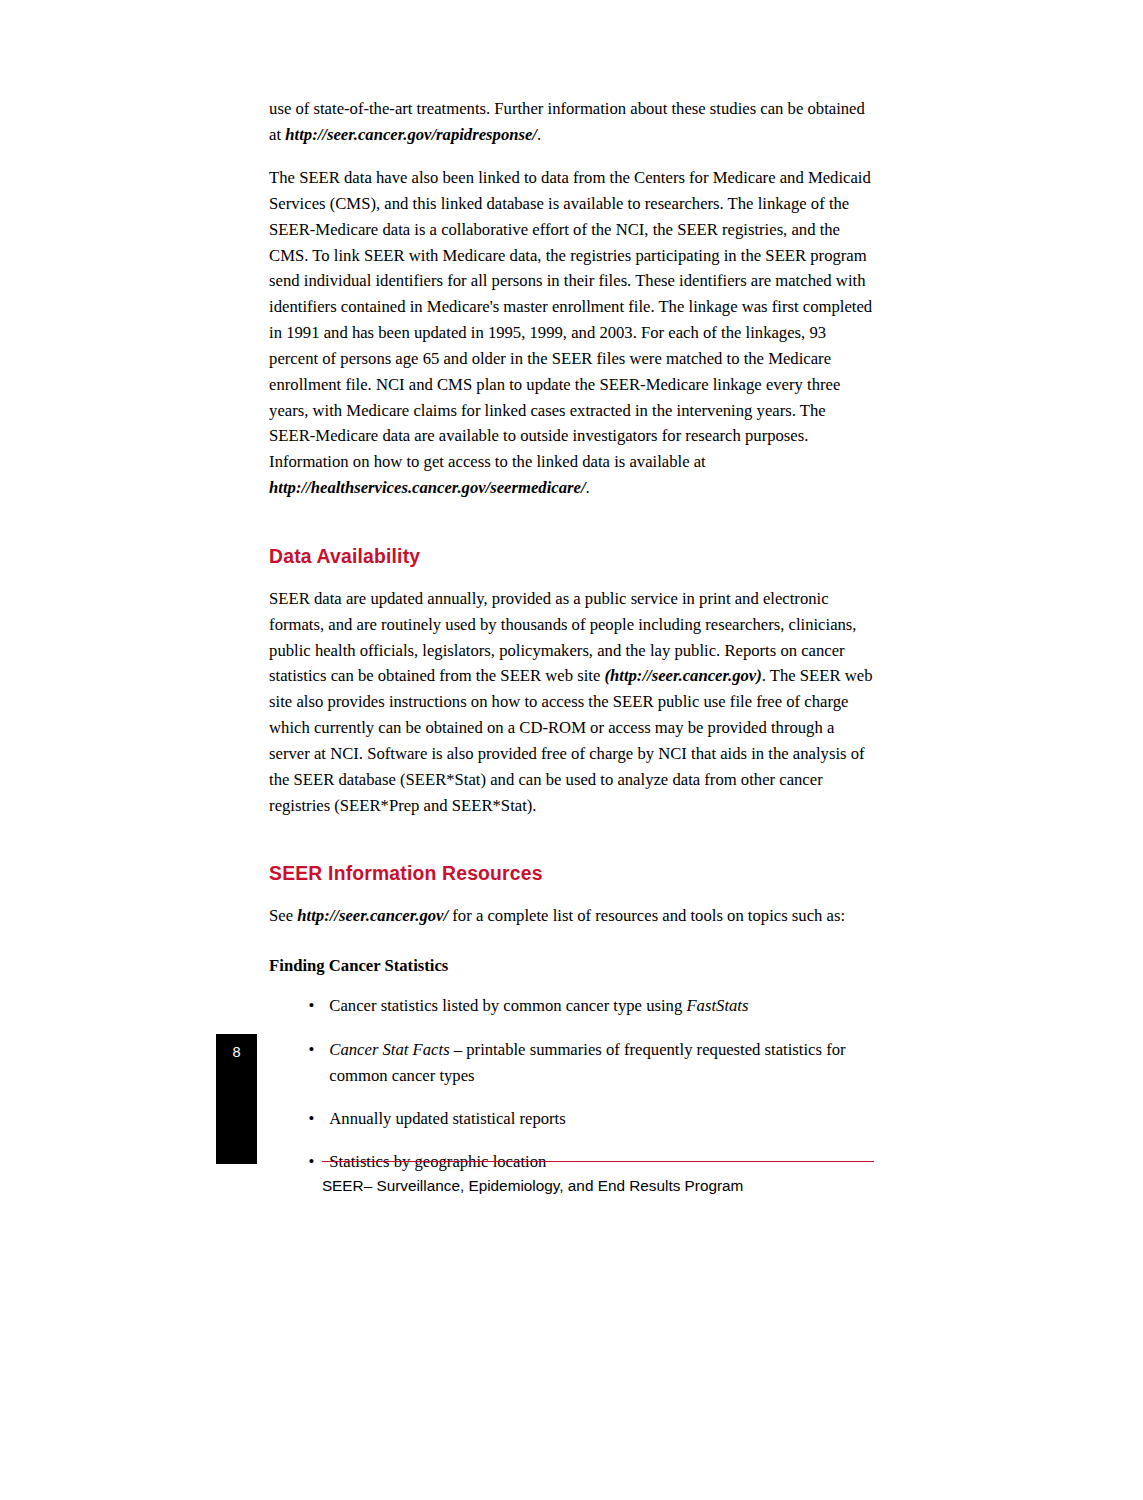use of state-of-the-art treatments. Further information about these studies can be obtained at http://seer.cancer.gov/rapidresponse/.
The SEER data have also been linked to data from the Centers for Medicare and Medicaid Services (CMS), and this linked database is available to researchers. The linkage of the SEER-Medicare data is a collaborative effort of the NCI, the SEER registries, and the CMS. To link SEER with Medicare data, the registries participating in the SEER program send individual identifiers for all persons in their files. These identifiers are matched with identifiers contained in Medicare's master enrollment file. The linkage was first completed in 1991 and has been updated in 1995, 1999, and 2003. For each of the linkages, 93 percent of persons age 65 and older in the SEER files were matched to the Medicare enrollment file. NCI and CMS plan to update the SEER-Medicare linkage every three years, with Medicare claims for linked cases extracted in the intervening years. The SEER-Medicare data are available to outside investigators for research purposes. Information on how to get access to the linked data is available at http://healthservices.cancer.gov/seermedicare/.
Data Availability
SEER data are updated annually, provided as a public service in print and electronic formats, and are routinely used by thousands of people including researchers, clinicians, public health officials, legislators, policymakers, and the lay public. Reports on cancer statistics can be obtained from the SEER web site (http://seer.cancer.gov). The SEER web site also provides instructions on how to access the SEER public use file free of charge which currently can be obtained on a CD-ROM or access may be provided through a server at NCI. Software is also provided free of charge by NCI that aids in the analysis of the SEER database (SEER*Stat) and can be used to analyze data from other cancer registries (SEER*Prep and SEER*Stat).
SEER Information Resources
See http://seer.cancer.gov/ for a complete list of resources and tools on topics such as:
Finding Cancer Statistics
Cancer statistics listed by common cancer type using FastStats
Cancer Stat Facts – printable summaries of frequently requested statistics for common cancer types
Annually updated statistical reports
Statistics by geographic location
8
SEER– Surveillance, Epidemiology, and End Results Program